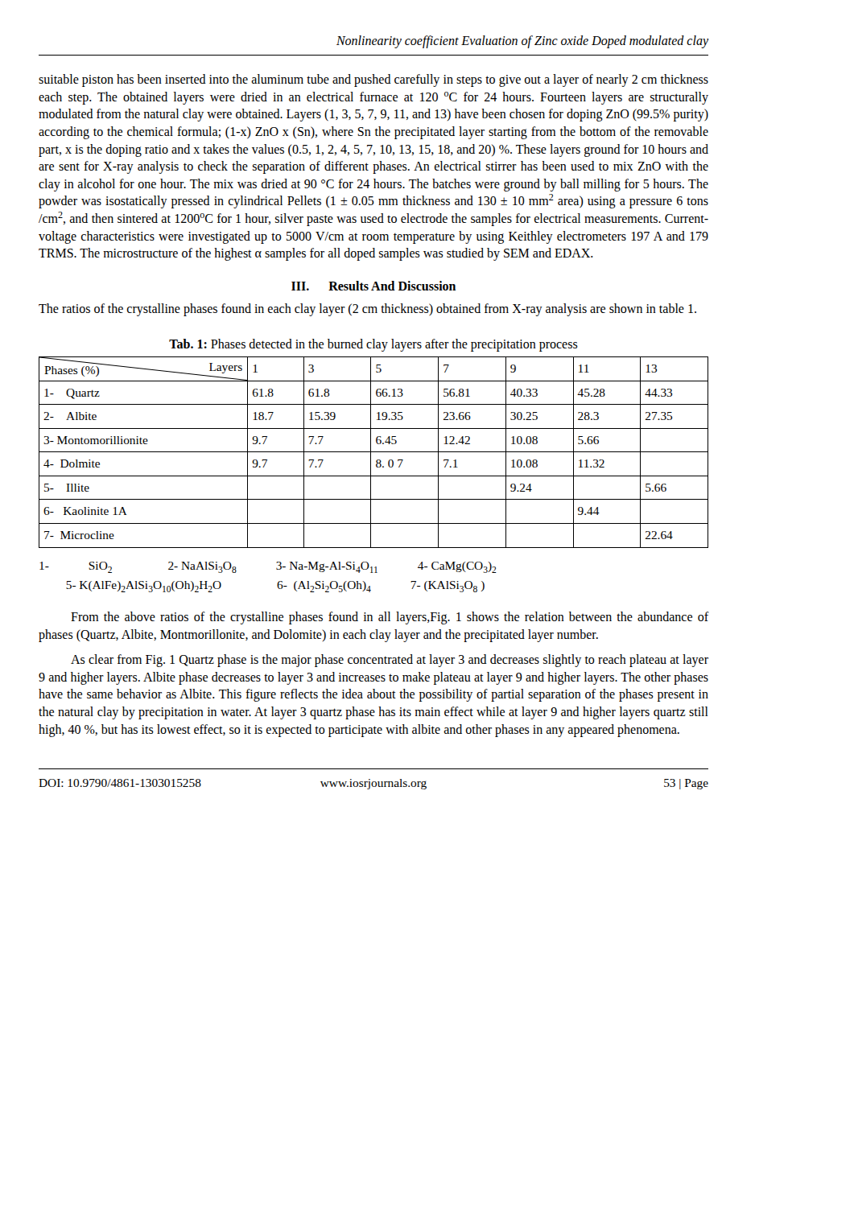Nonlinearity coefficient Evaluation of Zinc oxide Doped modulated clay
suitable piston has been inserted into the aluminum tube and pushed carefully in steps to give out a layer of nearly 2 cm thickness each step. The obtained layers were dried in an electrical furnace at 120 oC for 24 hours. Fourteen layers are structurally modulated from the natural clay were obtained. Layers (1, 3, 5, 7, 9, 11, and 13) have been chosen for doping ZnO (99.5% purity) according to the chemical formula; (1-x) ZnO x (Sn), where Sn the precipitated layer starting from the bottom of the removable part, x is the doping ratio and x takes the values (0.5, 1, 2, 4, 5, 7, 10, 13, 15, 18, and 20) %. These layers ground for 10 hours and are sent for X-ray analysis to check the separation of different phases. An electrical stirrer has been used to mix ZnO with the clay in alcohol for one hour. The mix was dried at 90 °C for 24 hours. The batches were ground by ball milling for 5 hours. The powder was isostatically pressed in cylindrical Pellets (1 ± 0.05 mm thickness and 130 ± 10 mm2 area) using a pressure 6 tons /cm2, and then sintered at 1200oC for 1 hour, silver paste was used to electrode the samples for electrical measurements. Current-voltage characteristics were investigated up to 5000 V/cm at room temperature by using Keithley electrometers 197 A and 179 TRMS. The microstructure of the highest α samples for all doped samples was studied by SEM and EDAX.
III. Results And Discussion
The ratios of the crystalline phases found in each clay layer (2 cm thickness) obtained from X-ray analysis are shown in table 1.
Tab. 1: Phases detected in the burned clay layers after the precipitation process
| Layers Phases (%) | 1 | 3 | 5 | 7 | 9 | 11 | 13 |
| 1- Quartz | 61.8 | 61.8 | 66.13 | 56.81 | 40.33 | 45.28 | 44.33 |
| 2- Albite | 18.7 | 15.39 | 19.35 | 23.66 | 30.25 | 28.3 | 27.35 |
| 3- Montomorillionite | 9.7 | 7.7 | 6.45 | 12.42 | 10.08 | 5.66 | |
| 4- Dolmite | 9.7 | 7.7 | 8. 0 7 | 7.1 | 10.08 | 11.32 | |
| 5- Illite | | | | | 9.24 | | 5.66 |
| 6- Kaolinite 1A | | | | | | 9.44 | |
| 7- Microcline | | | | | | | 22.64 |
1- SiO2 2- NaAlSi3O8 3- Na-Mg-Al-Si4O11 4- CaMg(CO3)2 5- K(AlFe)2AlSi3O10(Oh)2H2O 6- (Al2Si2O5(Oh)4 7- (KAlSi3O8 )
From the above ratios of the crystalline phases found in all layers,Fig. 1 shows the relation between the abundance of phases (Quartz, Albite, Montmorillonite, and Dolomite) in each clay layer and the precipitated layer number.
As clear from Fig. 1 Quartz phase is the major phase concentrated at layer 3 and decreases slightly to reach plateau at layer 9 and higher layers. Albite phase decreases to layer 3 and increases to make plateau at layer 9 and higher layers. The other phases have the same behavior as Albite. This figure reflects the idea about the possibility of partial separation of the phases present in the natural clay by precipitation in water. At layer 3 quartz phase has its main effect while at layer 9 and higher layers quartz still high, 40 %, but has its lowest effect, so it is expected to participate with albite and other phases in any appeared phenomena.
DOI: 10.9790/4861-1303015258
www.iosrjournals.org
53 | Page